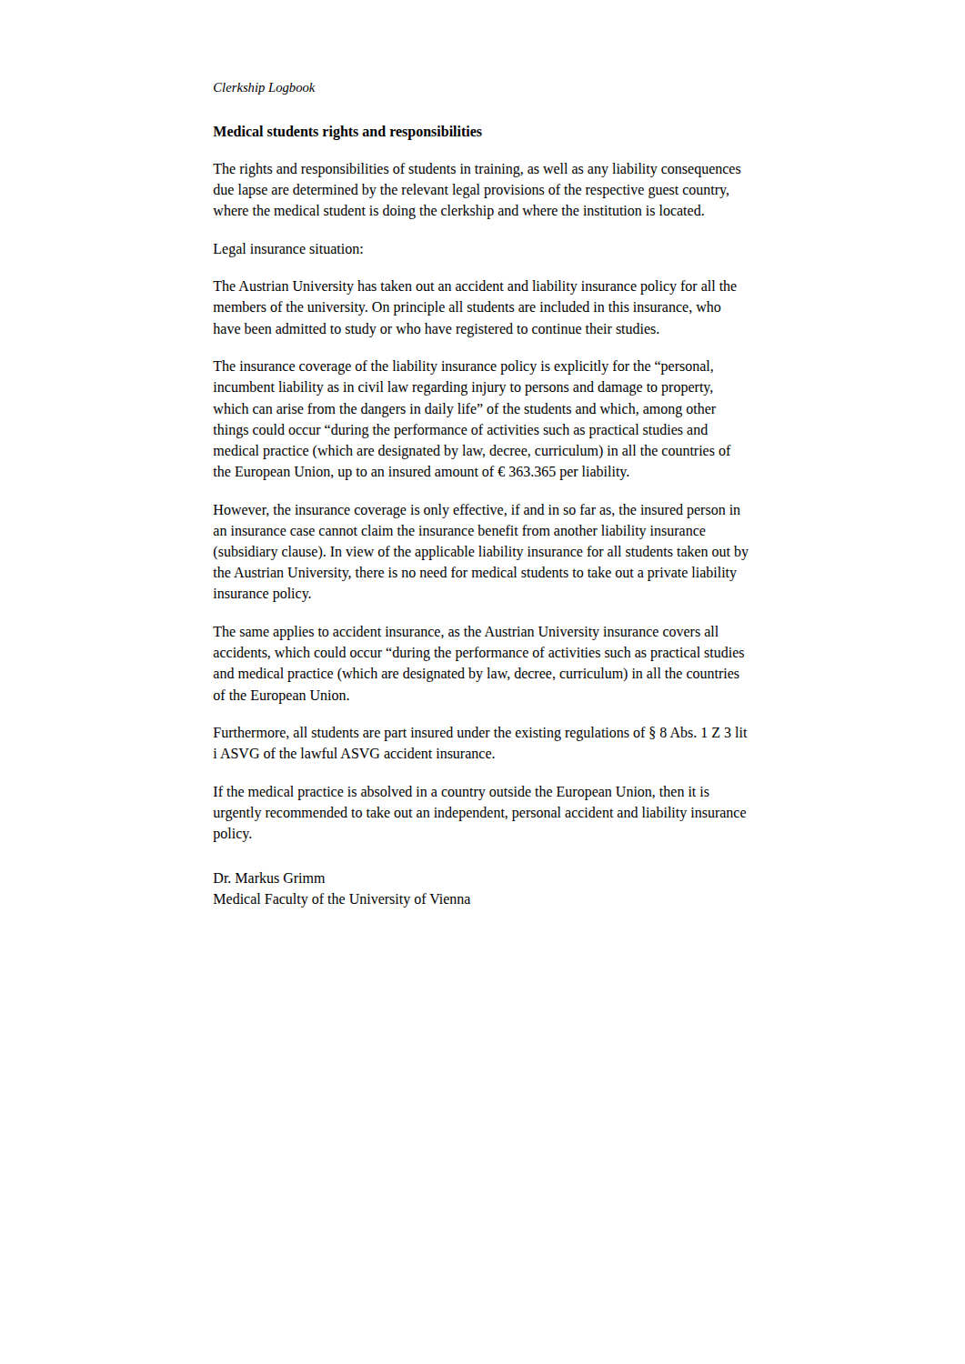Clerkship Logbook
Medical students rights and responsibilities
The rights and responsibilities of students in training, as well as any liability consequences due lapse are determined by the relevant legal provisions of the respective guest country, where the medical student is doing the clerkship and where the institution is located.
Legal insurance situation:
The Austrian University has taken out an accident and liability insurance policy for all the members of the university. On principle all students are included in this insurance, who have been admitted to study or who have registered to continue their studies.
The insurance coverage of the liability insurance policy is explicitly for the “personal, incumbent liability as in civil law regarding injury to persons and damage to property, which can arise from the dangers in daily life” of the students and which, among other things could occur “during the performance of activities such as practical studies and medical practice (which are designated by law, decree, curriculum) in all the countries of the European Union, up to an insured amount of € 363.365 per liability.
However, the insurance coverage is only effective, if and in so far as, the insured person in an insurance case cannot claim the insurance benefit from another liability insurance (subsidiary clause). In view of the applicable liability insurance for all students taken out by the Austrian University, there is no need for medical students to take out a private liability insurance policy.
The same applies to accident insurance, as the Austrian University insurance covers all accidents, which could occur “during the performance of activities such as practical studies and medical practice (which are designated by law, decree, curriculum) in all the countries of the European Union.
Furthermore, all students are part insured under the existing regulations of § 8 Abs. 1 Z 3 lit i ASVG of the lawful ASVG accident insurance.
If the medical practice is absolved in a country outside the European Union, then it is urgently recommended to take out an independent, personal accident and liability insurance policy.
Dr. Markus Grimm Medical Faculty of the University of Vienna